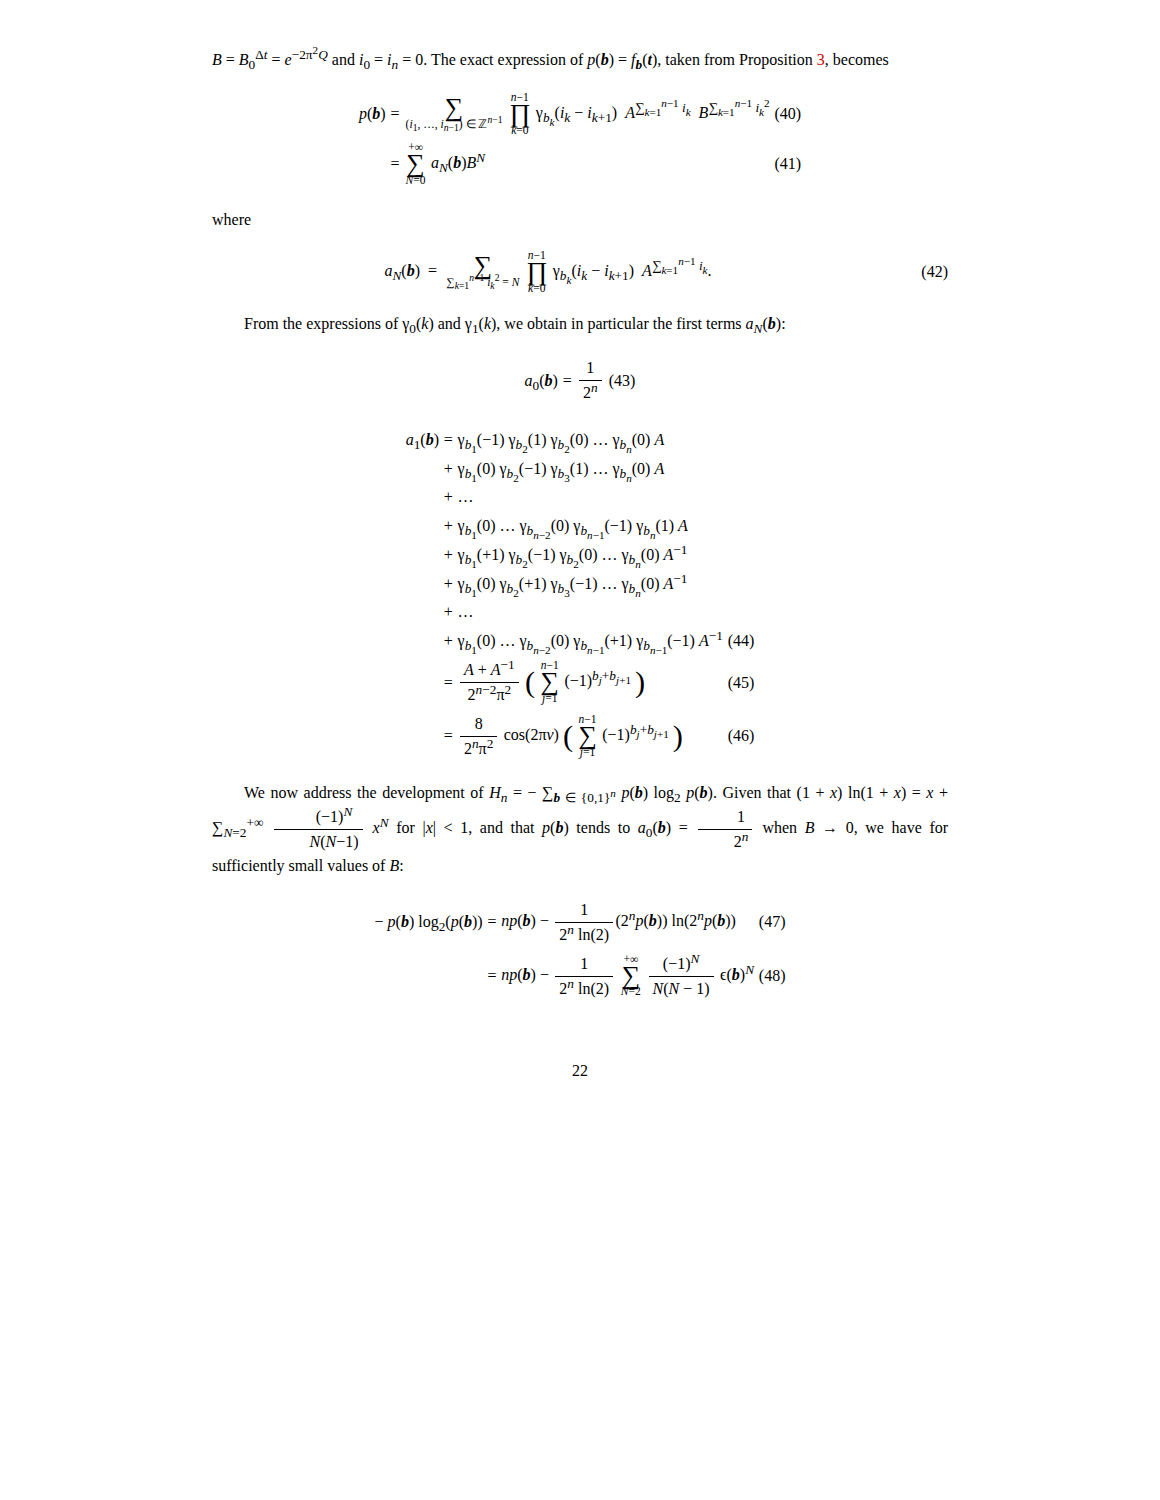B = B0Δt = e−2π2Q and i0 = in = 0. The exact expression of p(b) = fb(t), taken from Proposition 3, becomes
| p ( b ) | = | ∑ ( i 1 , …, i n −1 ) ∈ ℤ n −1 n −1 ∏ k =0 γ b k ( i k − i k +1 ) A ∑ k =1 n −1 i k B ∑ k =1 n −1 i k 2 | (40) |
| | = | +∞ ∑ N =0 a N ( b ) B N | (41) |
where
aN(b) = ∑∑k=1n−1 ik2 = N n−1∏k=0 γbk(ik − ik+1) A∑k=1n−1 ik.
(42)
From the expressions of γ0(k) and γ1(k), we obtain in particular the first terms aN(b):
| a 0 ( b ) | = | 1 2 n | (43) |
| a 1 ( b ) | = | γ b 1 (−1) γ b 2 (1) γ b 2 (0) … γ b n (0) A | |
| | + | γ b 1 (0) γ b 2 (−1) γ b 3 (1) … γ b n (0) A | |
| | + | … | |
| | + | γ b 1 (0) … γ b n −2 (0) γ b n −1 (−1) γ b n (1) A | |
| | + | γ b 1 (+1) γ b 2 (−1) γ b 2 (0) … γ b n (0) A −1 | |
| | + | γ b 1 (0) γ b 2 (+1) γ b 3 (−1) … γ b n (0) A −1 | |
| | + | … | |
| | + | γ b 1 (0) … γ b n −2 (0) γ b n −1 (+1) γ b n −1 (−1) A −1 | (44) |
| | = | A + A −1 2 n −2 π 2 ( n −1 ∑ j =1 (−1) b j + b j +1 ) | (45) |
| | = | 8 2 n π 2 cos(2π ν ) ( n −1 ∑ j =1 (−1) b j + b j +1 ) | (46) |
We now address the development of Hn = − ∑b ∈ {0,1}n p(b) log2 p(b). Given that (1 + x) ln(1 + x) = x + ∑N=2+∞ (−1)N N(N−1) xN for |x| < 1, and that p(b) tends to a0(b) = 12n when B → 0, we have for sufficiently small values of B:
| − p ( b ) log 2 ( p ( b )) | = | np ( b ) − 1 2 n ln(2) (2 n p ( b )) ln(2 n p ( b )) | (47) |
| | = | np ( b ) − 1 2 n ln(2) +∞ ∑ N =2 (−1) N N ( N − 1) ϵ( b ) N | (48) |
22